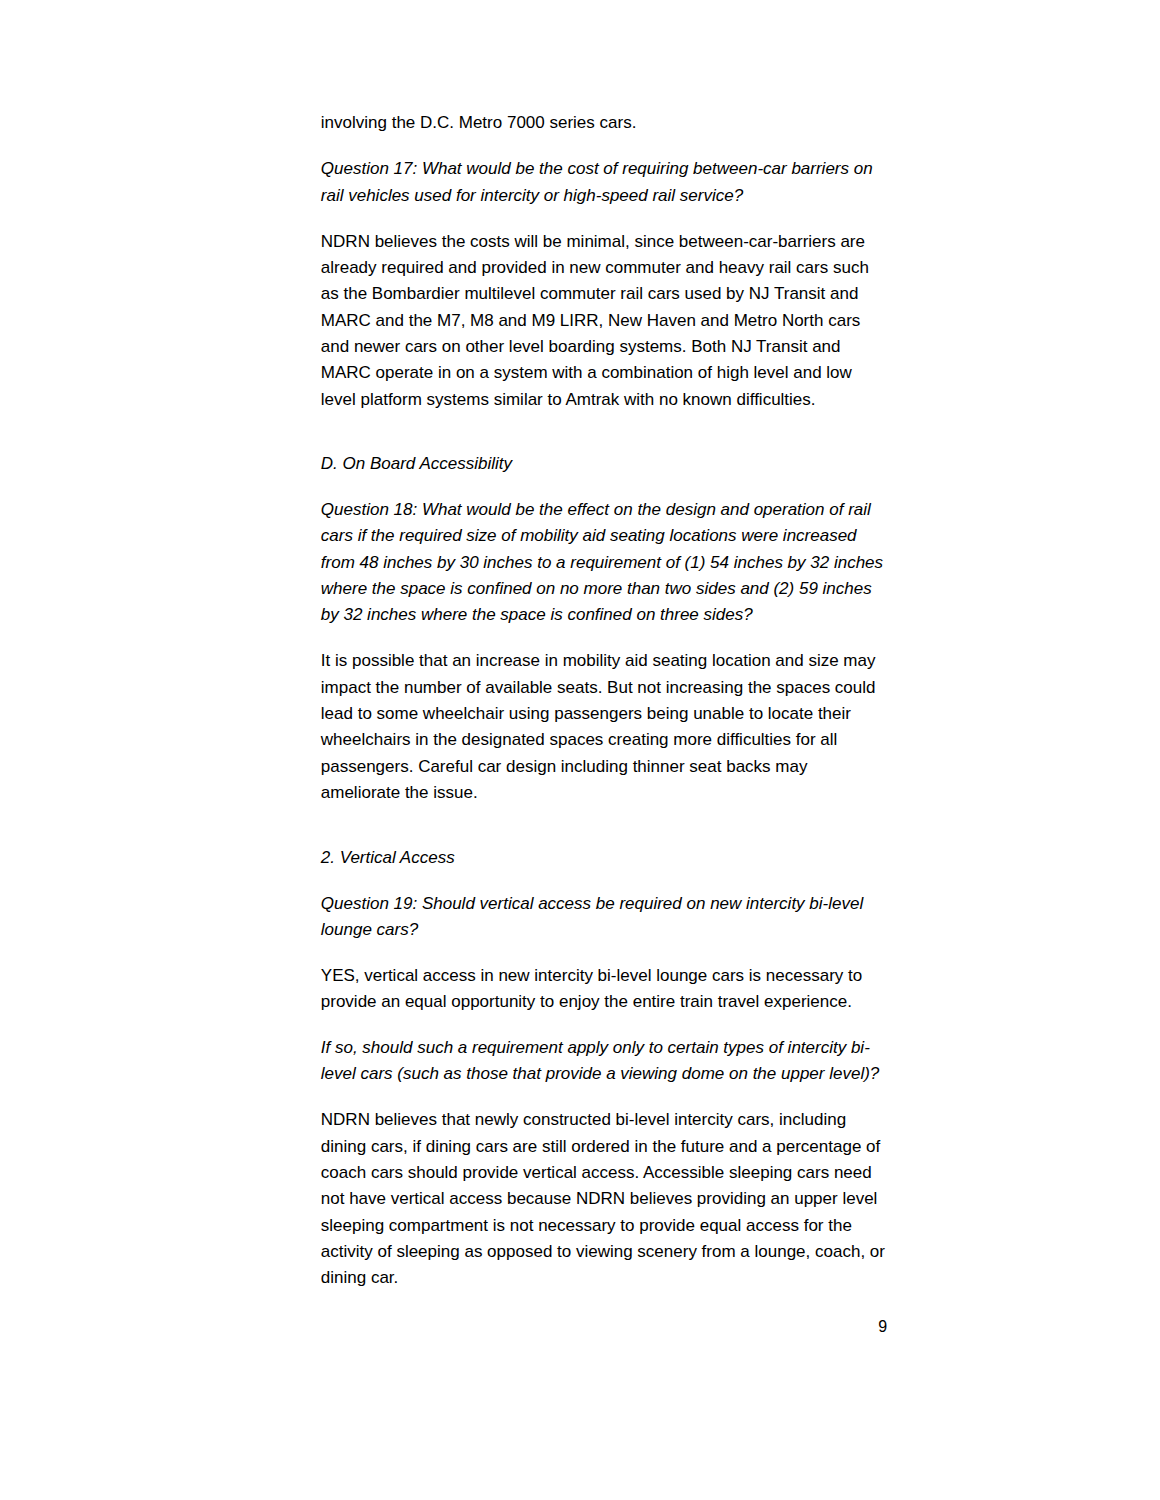involving the D.C. Metro 7000 series cars.
Question 17: What would be the cost of requiring between-car barriers on rail vehicles used for intercity or high-speed rail service?
NDRN believes the costs will be minimal, since between-car-barriers are already required and provided in new commuter and heavy rail cars such as the Bombardier multilevel commuter rail cars used by NJ Transit and MARC and the M7, M8 and M9 LIRR, New Haven and Metro North cars and newer cars on other level boarding systems. Both NJ Transit and MARC operate in on a system with a combination of high level and low level platform systems similar to Amtrak with no known difficulties.
D. On Board Accessibility
Question 18: What would be the effect on the design and operation of rail cars if the required size of mobility aid seating locations were increased from 48 inches by 30 inches to a requirement of (1) 54 inches by 32 inches where the space is confined on no more than two sides and (2) 59 inches by 32 inches where the space is confined on three sides?
It is possible that an increase in mobility aid seating location and size may impact the number of available seats. But not increasing the spaces could lead to some wheelchair using passengers being unable to locate their wheelchairs in the designated spaces creating more difficulties for all passengers. Careful car design including thinner seat backs may ameliorate the issue.
2. Vertical Access
Question 19: Should vertical access be required on new intercity bi-level lounge cars?
YES, vertical access in new intercity bi-level lounge cars is necessary to provide an equal opportunity to enjoy the entire train travel experience.
If so, should such a requirement apply only to certain types of intercity bi-level cars (such as those that provide a viewing dome on the upper level)?
NDRN believes that newly constructed bi-level intercity cars, including dining cars, if dining cars are still ordered in the future and a percentage of coach cars should provide vertical access. Accessible sleeping cars need not have vertical access because NDRN believes providing an upper level sleeping compartment is not necessary to provide equal access for the activity of sleeping as opposed to viewing scenery from a lounge, coach, or dining car.
9